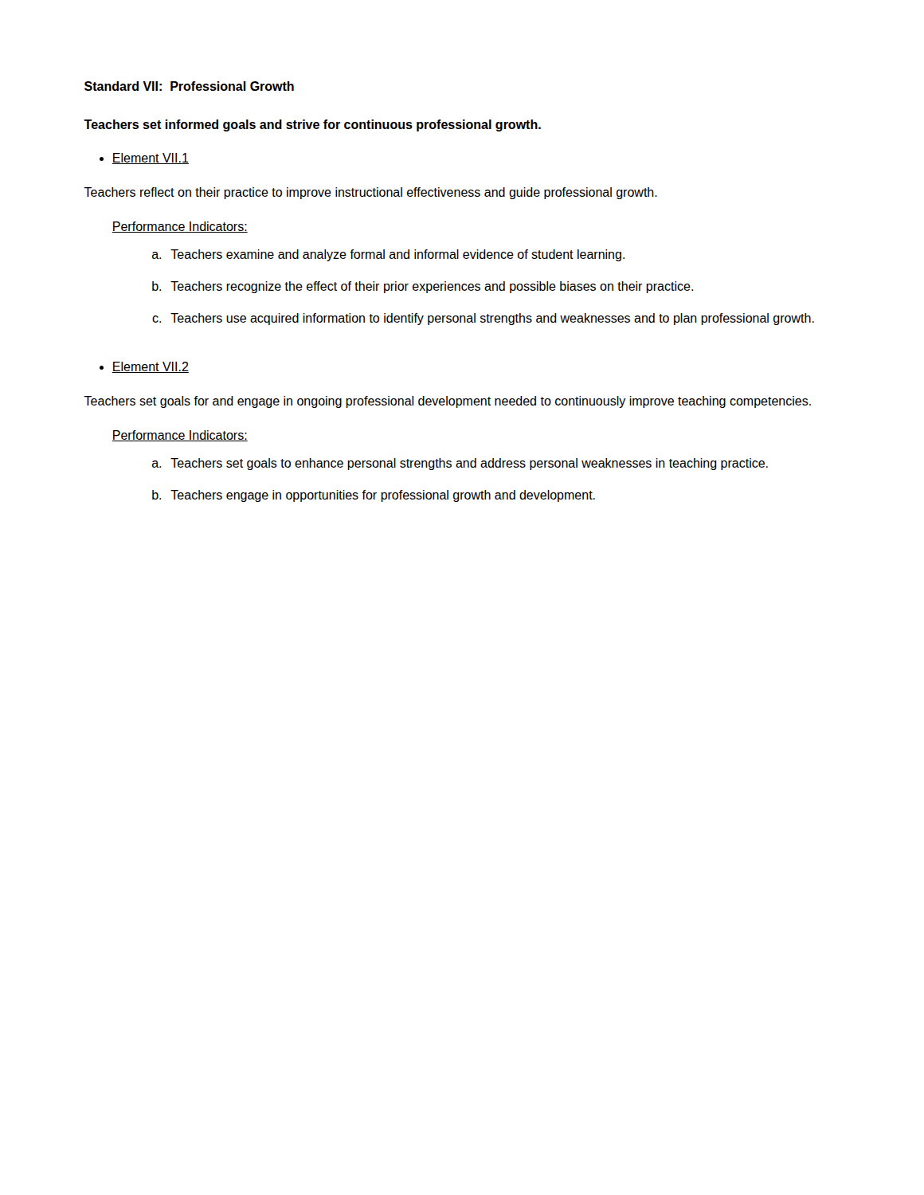Standard VII: Professional Growth
Teachers set informed goals and strive for continuous professional growth.
Element VII.1
Teachers reflect on their practice to improve instructional effectiveness and guide professional growth.
Performance Indicators:
Teachers examine and analyze formal and informal evidence of student learning.
Teachers recognize the effect of their prior experiences and possible biases on their practice.
Teachers use acquired information to identify personal strengths and weaknesses and to plan professional growth.
Element VII.2
Teachers set goals for and engage in ongoing professional development needed to continuously improve teaching competencies.
Performance Indicators:
Teachers set goals to enhance personal strengths and address personal weaknesses in teaching practice.
Teachers engage in opportunities for professional growth and development.